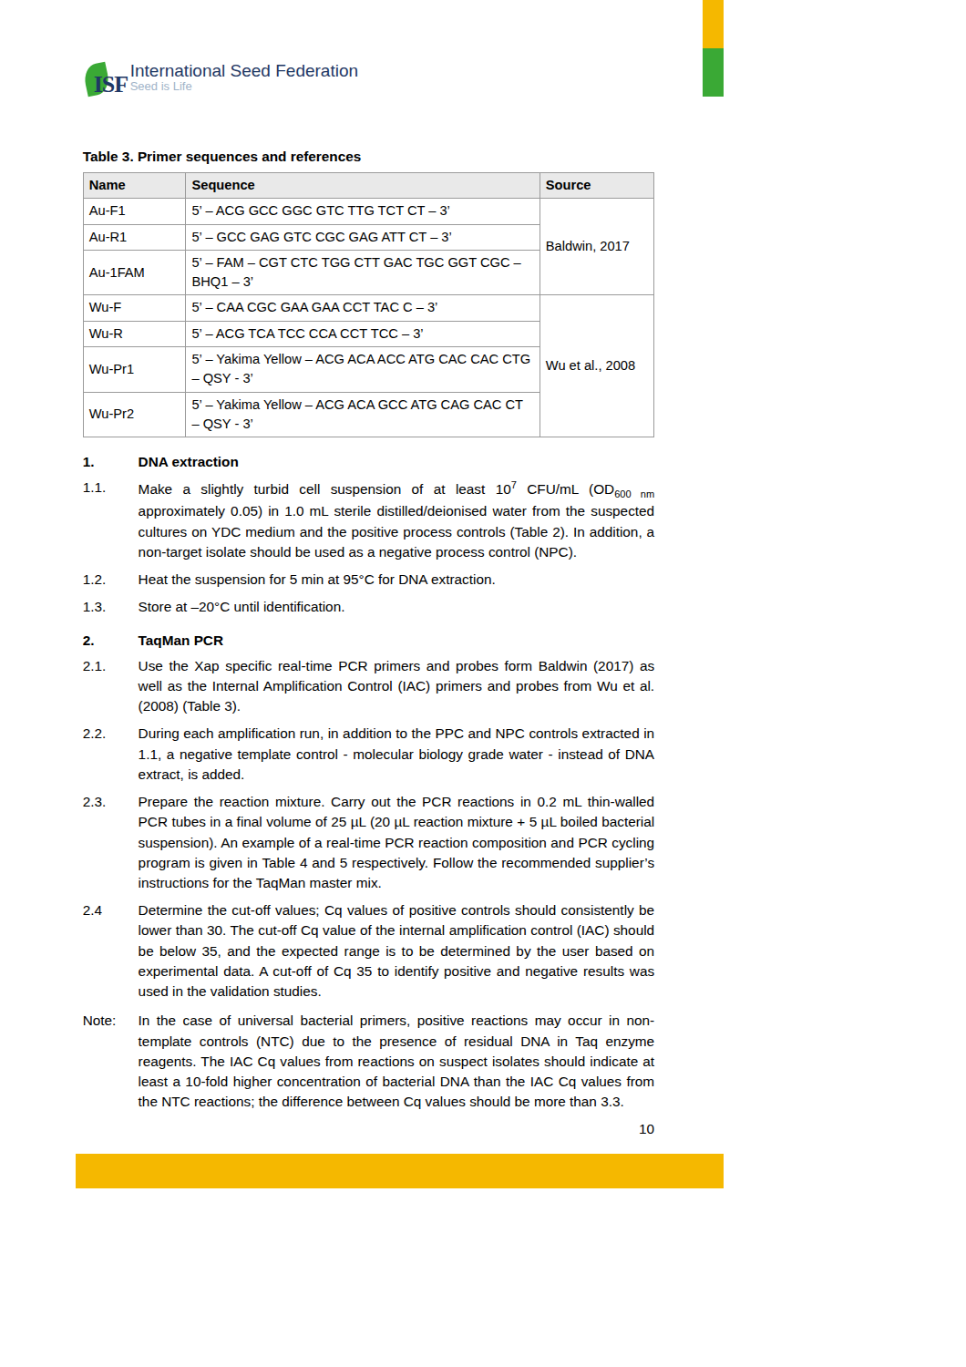ISF
International Seed Federation
Seed is Life
Table 3. Primer sequences and references
| Name | Sequence | Source |
| --- | --- | --- |
| Au-F1 | 5’ – ACG GCC GGC GTC TTG TCT CT – 3’ | Baldwin, 2017 |
| Au-R1 | 5’ – GCC GAG GTC CGC GAG ATT CT – 3’ |
| Au-1FAM | 5’ – FAM – CGT CTC TGG CTT GAC TGC GGT CGC – BHQ1 – 3’ |
| Wu-F | 5’ – CAA CGC GAA GAA CCT TAC C – 3’ | Wu et al., 2008 |
| Wu-R | 5’ – ACG TCA TCC CCA CCT TCC – 3’ |
| Wu-Pr1 | 5’ – Yakima Yellow – ACG ACA ACC ATG CAC CAC CTG – QSY - 3’ |
| Wu-Pr2 | 5’ – Yakima Yellow – ACG ACA GCC ATG CAG CAC CT – QSY - 3’ |
1.
DNA extraction
1.1. Make a slightly turbid cell suspension of at least 107 CFU/mL (OD600 nm approximately 0.05) in 1.0 mL sterile distilled/deionised water from the suspected cultures on YDC medium and the positive process controls (Table 2). In addition, a non-target isolate should be used as a negative process control (NPC).
1.2. Heat the suspension for 5 min at 95°C for DNA extraction.
1.3. Store at –20°C until identification.
2.
TaqMan PCR
2.1. Use the Xap specific real-time PCR primers and probes form Baldwin (2017) as well as the Internal Amplification Control (IAC) primers and probes from Wu et al. (2008) (Table 3).
2.2. During each amplification run, in addition to the PPC and NPC controls extracted in 1.1, a negative template control - molecular biology grade water - instead of DNA extract, is added.
2.3. Prepare the reaction mixture. Carry out the PCR reactions in 0.2 mL thin-walled PCR tubes in a final volume of 25 µL (20 µL reaction mixture + 5 µL boiled bacterial suspension). An example of a real-time PCR reaction composition and PCR cycling program is given in Table 4 and 5 respectively. Follow the recommended supplier’s instructions for the TaqMan master mix.
2.4 Determine the cut-off values; Cq values of positive controls should consistently be lower than 30. The cut-off Cq value of the internal amplification control (IAC) should be below 35, and the expected range is to be determined by the user based on experimental data. A cut-off of Cq 35 to identify positive and negative results was used in the validation studies.
Note:
In the case of universal bacterial primers, positive reactions may occur in non-template controls (NTC) due to the presence of residual DNA in Taq enzyme reagents. The IAC Cq values from reactions on suspect isolates should indicate at least a 10-fold higher concentration of bacterial DNA than the IAC Cq values from the NTC reactions; the difference between Cq values should be more than 3.3.
10